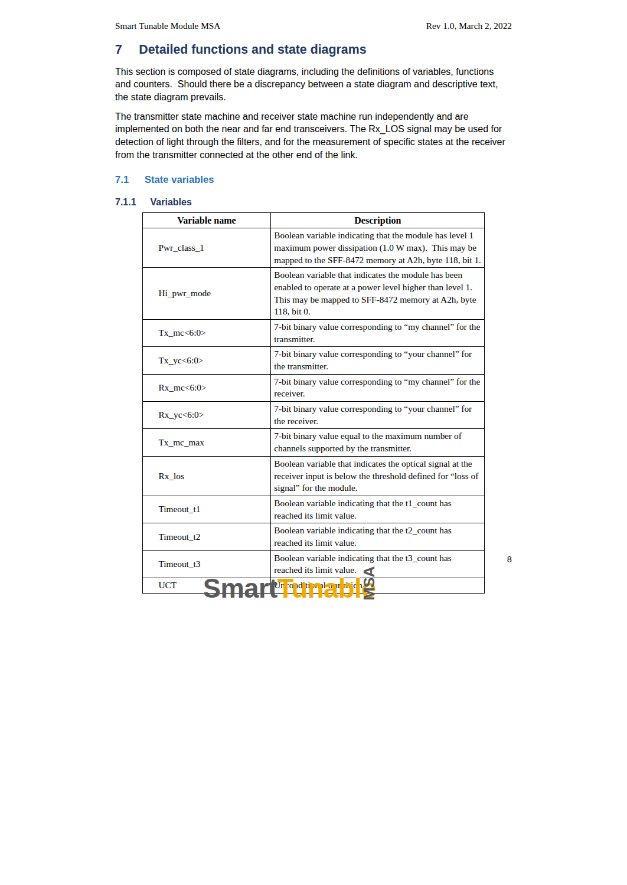Smart Tunable Module MSA Rev 1.0, March 2, 2022
7 Detailed functions and state diagrams
This section is composed of state diagrams, including the definitions of variables, functions and counters. Should there be a discrepancy between a state diagram and descriptive text, the state diagram prevails.
The transmitter state machine and receiver state machine run independently and are implemented on both the near and far end transceivers. The Rx_LOS signal may be used for detection of light through the filters, and for the measurement of specific states at the receiver from the transmitter connected at the other end of the link.
7.1 State variables
7.1.1 Variables
| Variable name | Description |
| --- | --- |
| Pwr_class_1 | Boolean variable indicating that the module has level 1 maximum power dissipation (1.0 W max). This may be mapped to the SFF-8472 memory at A2h, byte 118, bit 1. |
| Hi_pwr_mode | Boolean variable that indicates the module has been enabled to operate at a power level higher than level 1. This may be mapped to SFF-8472 memory at A2h, byte 118, bit 0. |
| Tx_mc<6:0> | 7-bit binary value corresponding to “my channel” for the transmitter. |
| Tx_yc<6:0> | 7-bit binary value corresponding to “your channel” for the transmitter. |
| Rx_mc<6:0> | 7-bit binary value corresponding to “my channel” for the receiver. |
| Rx_yc<6:0> | 7-bit binary value corresponding to “your channel” for the receiver. |
| Tx_mc_max | 7-bit binary value equal to the maximum number of channels supported by the transmitter. |
| Rx_los | Boolean variable that indicates the optical signal at the receiver input is below the threshold defined for “loss of signal” for the module. |
| Timeout_t1 | Boolean variable indicating that the t1_count has reached its limit value. |
| Timeout_t2 | Boolean variable indicating that the t2_count has reached its limit value. |
| Timeout_t3 | Boolean variable indicating that the t3_count has reached its limit value. |
| UCT | Unconditional transition. |
8
Smart Tunable MSA